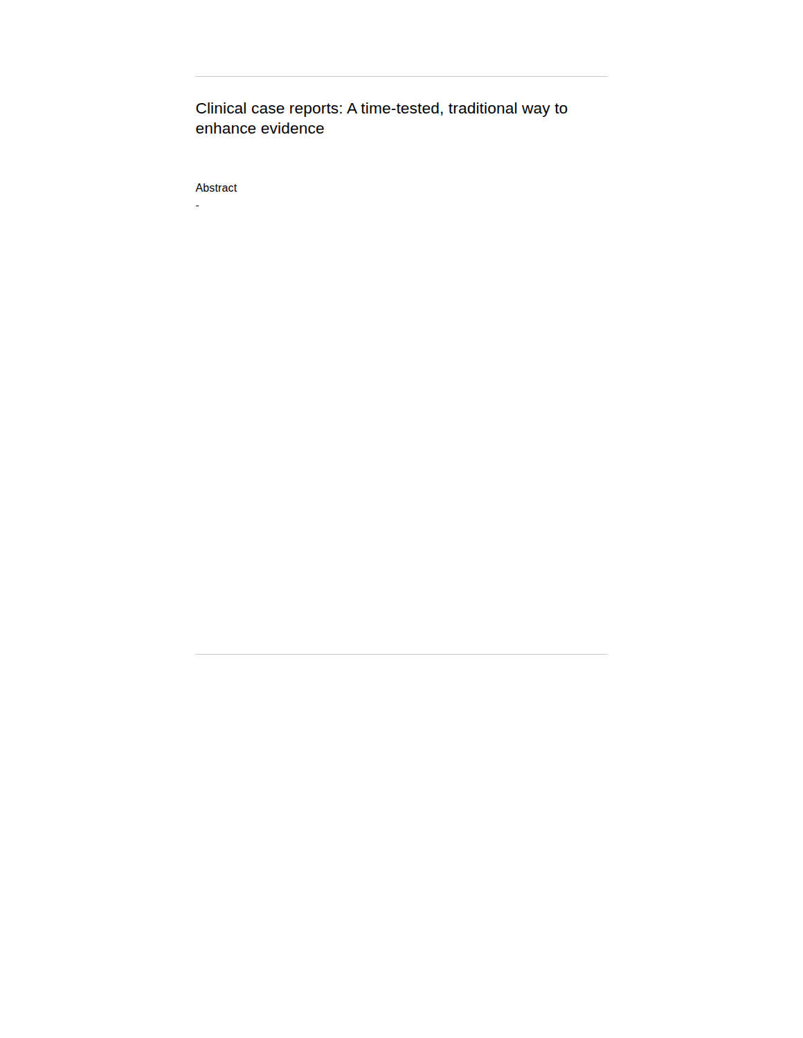Clinical case reports: A time-tested, traditional way to enhance evidence
Abstract
-